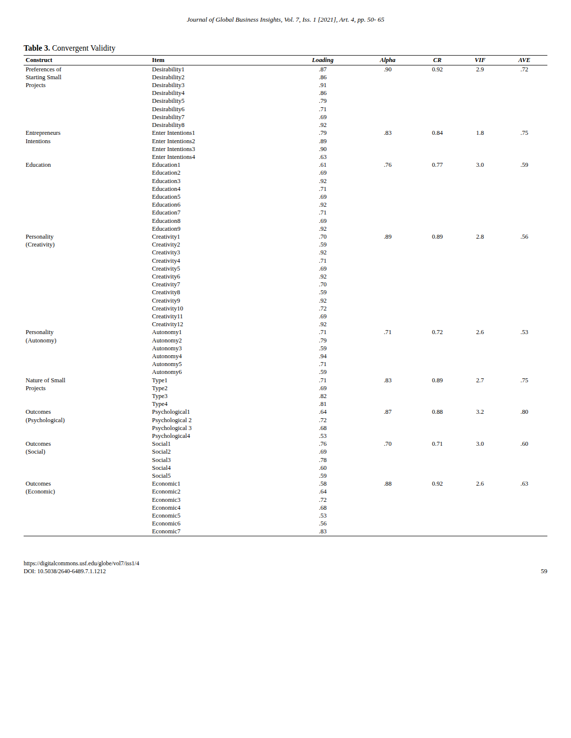Journal of Global Business Insights, Vol. 7, Iss. 1 [2021], Art. 4, pp. 50- 65
Table 3. Convergent Validity
| Construct | Item | Loading | Alpha | CR | VIF | AVE |
| --- | --- | --- | --- | --- | --- | --- |
| Preferences of | Desirability1 | .87 | .90 | 0.92 | 2.9 | .72 |
| Starting Small | Desirability2 | .86 | | | | |
| Projects | Desirability3 | .91 | | | | |
| | Desirability4 | .86 | | | | |
| | Desirability5 | .79 | | | | |
| | Desirability6 | .71 | | | | |
| | Desirability7 | .69 | | | | |
| | Desirability8 | .92 | | | | |
| Entrepreneurs | Enter Intentions1 | .79 | .83 | 0.84 | 1.8 | .75 |
| Intentions | Enter Intentions2 | .89 | | | | |
| | Enter Intentions3 | .90 | | | | |
| | Enter Intentions4 | .63 | | | | |
| Education | Education1 | .61 | .76 | 0.77 | 3.0 | .59 |
| | Education2 | .69 | | | | |
| | Education3 | .92 | | | | |
| | Education4 | .71 | | | | |
| | Education5 | .69 | | | | |
| | Education6 | .92 | | | | |
| | Education7 | .71 | | | | |
| | Education8 | .69 | | | | |
| | Education9 | .92 | | | | |
| Personality | Creativity1 | .70 | .89 | 0.89 | 2.8 | .56 |
| (Creativity) | Creativity2 | .59 | | | | |
| | Creativity3 | .92 | | | | |
| | Creativity4 | .71 | | | | |
| | Creativity5 | .69 | | | | |
| | Creativity6 | .92 | | | | |
| | Creativity7 | .70 | | | | |
| | Creativity8 | .59 | | | | |
| | Creativity9 | .92 | | | | |
| | Creativity10 | .72 | | | | |
| | Creativity11 | .69 | | | | |
| | Creativity12 | .92 | | | | |
| Personality | Autonomy1 | .71 | .71 | 0.72 | 2.6 | .53 |
| (Autonomy) | Autonomy2 | .79 | | | | |
| | Autonomy3 | .59 | | | | |
| | Autonomy4 | .94 | | | | |
| | Autonomy5 | .71 | | | | |
| | Autonomy6 | .59 | | | | |
| Nature of Small | Type1 | .71 | .83 | 0.89 | 2.7 | .75 |
| Projects | Type2 | .69 | | | | |
| | Type3 | .82 | | | | |
| | Type4 | .81 | | | | |
| Outcomes | Psychological1 | .64 | .87 | 0.88 | 3.2 | .80 |
| (Psychological) | Psychological 2 | .72 | | | | |
| | Psychological 3 | .68 | | | | |
| | Psychological4 | .53 | | | | |
| Outcomes | Social1 | .76 | .70 | 0.71 | 3.0 | .60 |
| (Social) | Social2 | .69 | | | | |
| | Social3 | .78 | | | | |
| | Social4 | .60 | | | | |
| | Social5 | .59 | | | | |
| Outcomes | Economic1 | .58 | .88 | 0.92 | 2.6 | .63 |
| (Economic) | Economic2 | .64 | | | | |
| | Economic3 | .72 | | | | |
| | Economic4 | .68 | | | | |
| | Economic5 | .53 | | | | |
| | Economic6 | .56 | | | | |
| | Economic7 | .83 | | | | |
https://digitalcommons.usf.edu/globe/vol7/iss1/4
DOI: 10.5038/2640-6489.7.1.1212
59